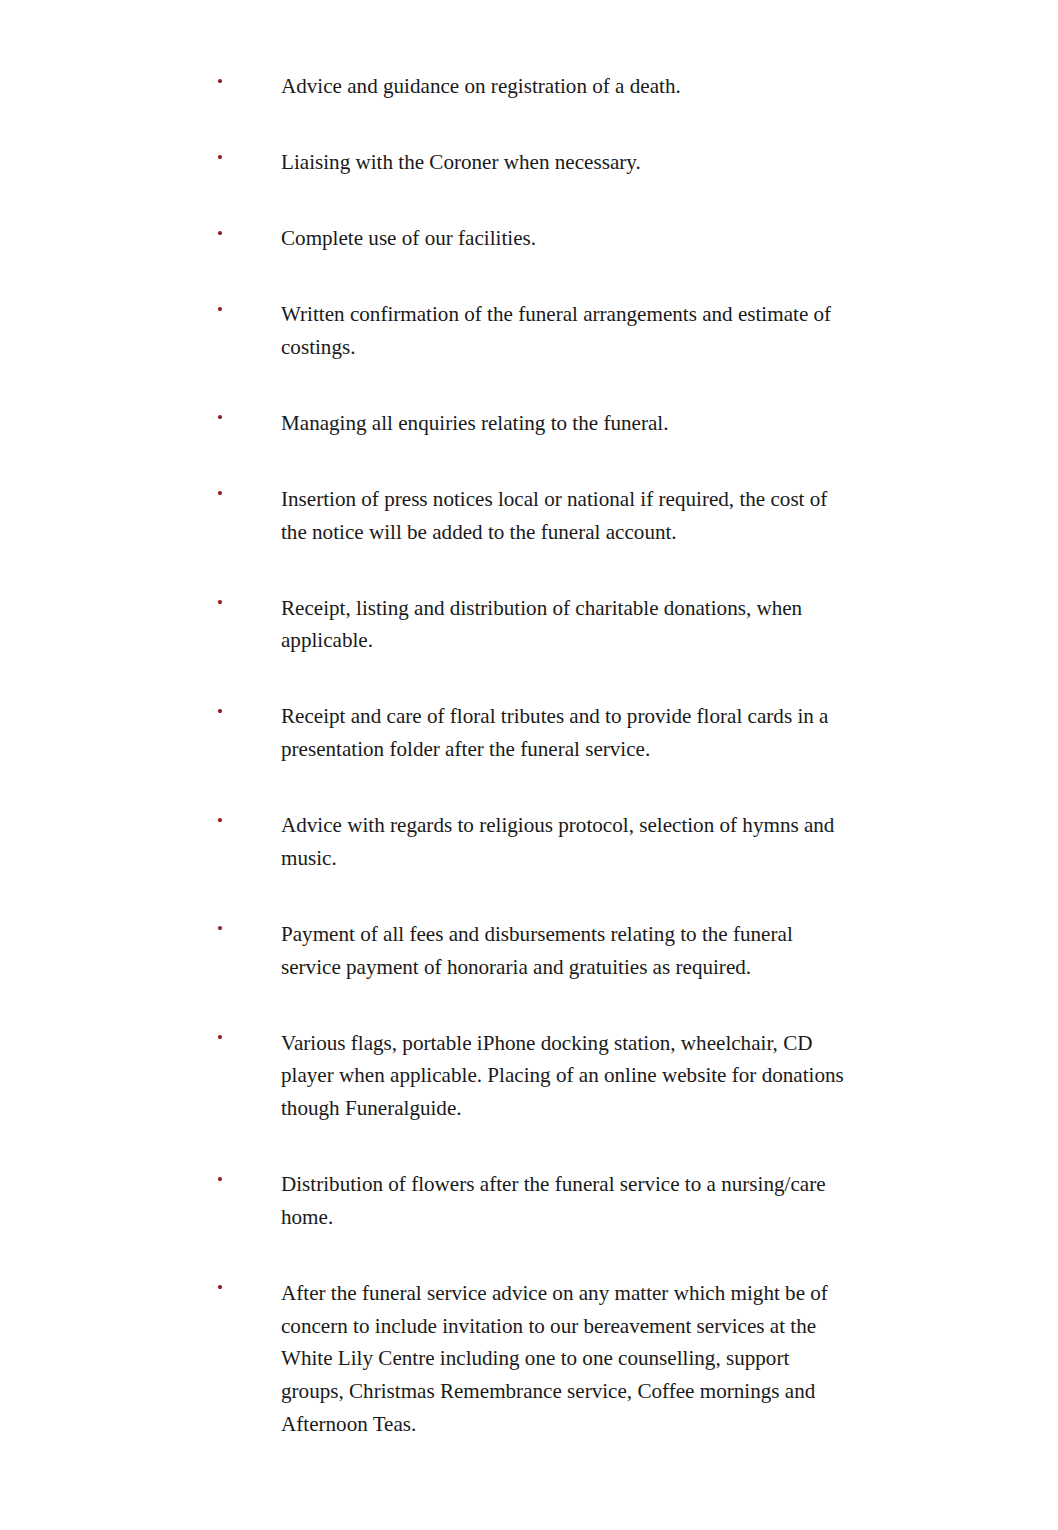Advice and guidance on registration of a death.
Liaising with the Coroner when necessary.
Complete use of our facilities.
Written confirmation of the funeral arrangements and estimate of costings.
Managing all enquiries relating to the funeral.
Insertion of press notices local or national if required, the cost of the notice will be added to the funeral account.
Receipt, listing and distribution of charitable donations, when applicable.
Receipt and care of floral tributes and to provide floral cards in a presentation folder after the funeral service.
Advice with regards to religious protocol, selection of hymns and music.
Payment of all fees and disbursements relating to the funeral service payment of honoraria and gratuities as required.
Various flags, portable iPhone docking station, wheelchair, CD player when applicable. Placing of an online website for donations though Funeralguide.
Distribution of flowers after the funeral service to a nursing/care home.
After the funeral service advice on any matter which might be of concern to include invitation to our bereavement services at the White Lily Centre including one to one counselling, support groups, Christmas Remembrance service, Coffee mornings and Afternoon Teas.